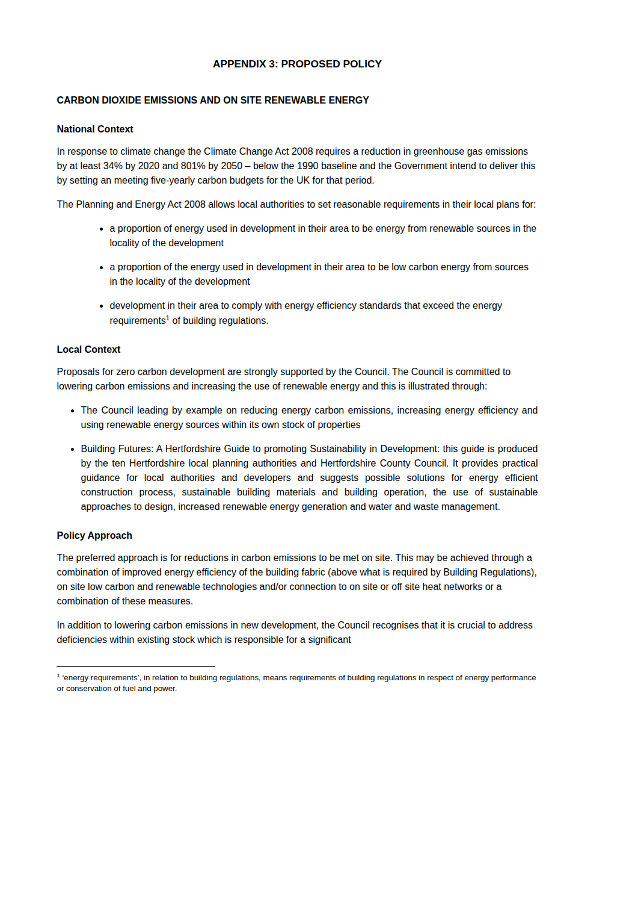APPENDIX 3: PROPOSED POLICY
CARBON DIOXIDE EMISSIONS AND ON SITE RENEWABLE ENERGY
National Context
In response to climate change the Climate Change Act 2008 requires a reduction in greenhouse gas emissions by at least 34% by 2020 and 801% by 2050 – below the 1990 baseline and the Government intend to deliver this by setting an meeting five-yearly carbon budgets for the UK for that period.
The Planning and Energy Act 2008 allows local authorities to set reasonable requirements in their local plans for:
a proportion of energy used in development in their area to be energy from renewable sources in the locality of the development
a proportion of the energy used in development in their area to be low carbon energy from sources in the locality of the development
development in their area to comply with energy efficiency standards that exceed the energy requirements1 of building regulations.
Local Context
Proposals for zero carbon development are strongly supported by the Council. The Council is committed to lowering carbon emissions and increasing the use of renewable energy and this is illustrated through:
The Council leading by example on reducing energy carbon emissions, increasing energy efficiency and using renewable energy sources within its own stock of properties
Building Futures: A Hertfordshire Guide to promoting Sustainability in Development: this guide is produced by the ten Hertfordshire local planning authorities and Hertfordshire County Council. It provides practical guidance for local authorities and developers and suggests possible solutions for energy efficient construction process, sustainable building materials and building operation, the use of sustainable approaches to design, increased renewable energy generation and water and waste management.
Policy Approach
The preferred approach is for reductions in carbon emissions to be met on site. This may be achieved through a combination of improved energy efficiency of the building fabric (above what is required by Building Regulations), on site low carbon and renewable technologies and/or connection to on site or off site heat networks or a combination of these measures.
In addition to lowering carbon emissions in new development, the Council recognises that it is crucial to address deficiencies within existing stock which is responsible for a significant
1 ‘energy requirements’, in relation to building regulations, means requirements of building regulations in respect of energy performance or conservation of fuel and power.